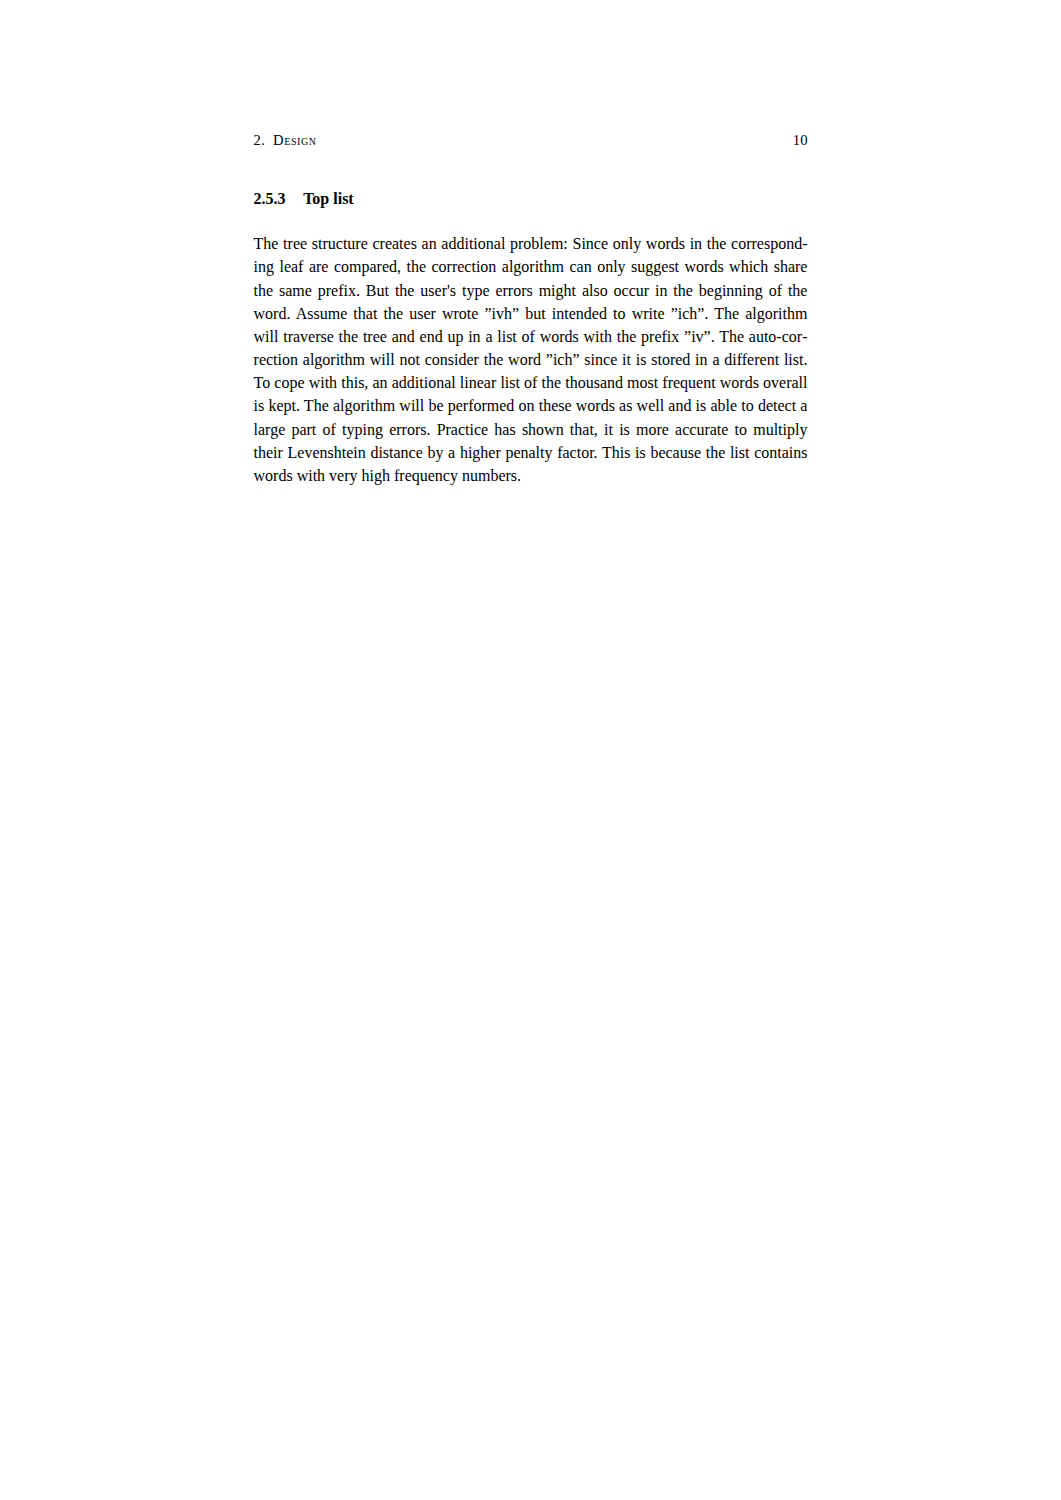2. Design 10
2.5.3 Top list
The tree structure creates an additional problem: Since only words in the corresponding leaf are compared, the correction algorithm can only suggest words which share the same prefix. But the user's type errors might also occur in the beginning of the word. Assume that the user wrote ”ivh” but intended to write ”ich”. The algorithm will traverse the tree and end up in a list of words with the prefix ”iv”. The auto-correction algorithm will not consider the word ”ich” since it is stored in a different list. To cope with this, an additional linear list of the thousand most frequent words overall is kept. The algorithm will be performed on these words as well and is able to detect a large part of typing errors. Practice has shown that, it is more accurate to multiply their Levenshtein distance by a higher penalty factor. This is because the list contains words with very high frequency numbers.